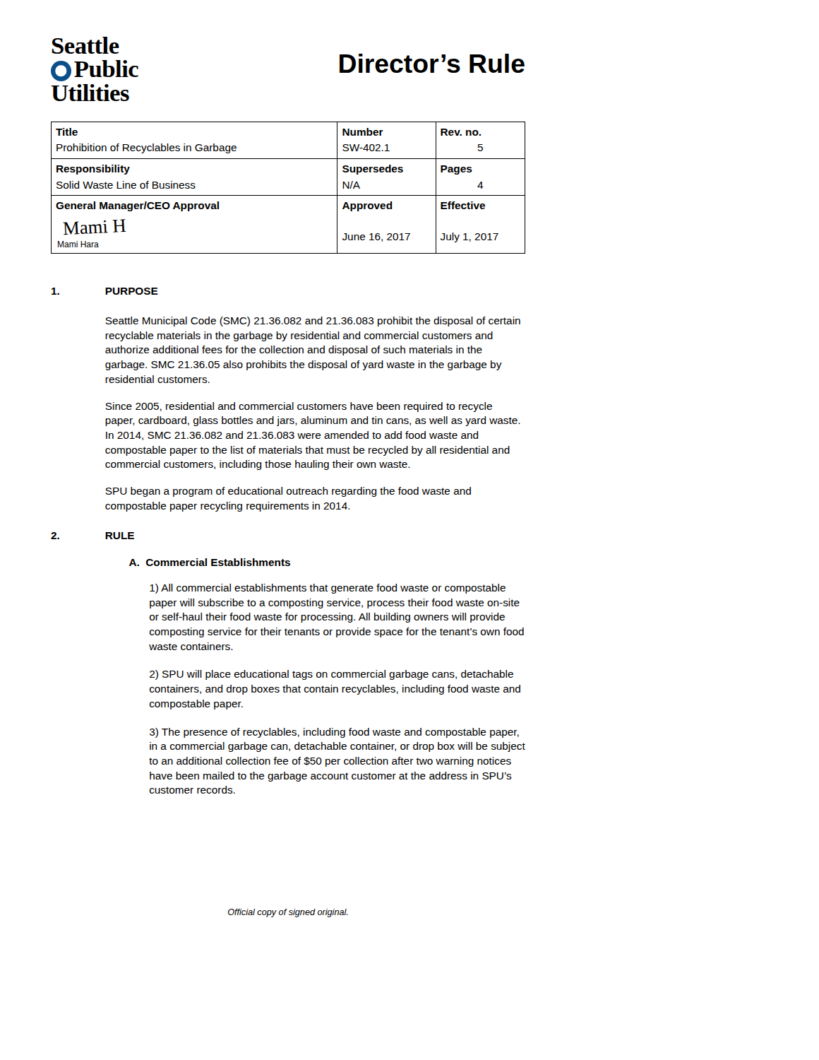Seattle
Public
Utilities
Director’s Rule
| Title Prohibition of Recyclables in Garbage | Number SW-402.1 | Rev. no. 5 |
| Responsibility Solid Waste Line of Business | Supersedes N/A | Pages 4 |
| General Manager/CEO Approval Mami H Mami Hara | Approved June 16, 2017 | Effective July 1, 2017 |
1.
PURPOSE
Seattle Municipal Code (SMC) 21.36.082 and 21.36.083 prohibit the disposal of certain recyclable materials in the garbage by residential and commercial customers and authorize additional fees for the collection and disposal of such materials in the garbage. SMC 21.36.05 also prohibits the disposal of yard waste in the garbage by residential customers.
Since 2005, residential and commercial customers have been required to recycle paper, cardboard, glass bottles and jars, aluminum and tin cans, as well as yard waste. In 2014, SMC 21.36.082 and 21.36.083 were amended to add food waste and compostable paper to the list of materials that must be recycled by all residential and commercial customers, including those hauling their own waste.
SPU began a program of educational outreach regarding the food waste and compostable paper recycling requirements in 2014.
2.
RULE
A. Commercial Establishments
1) All commercial establishments that generate food waste or compostable paper will subscribe to a composting service, process their food waste on-site or self-haul their food waste for processing. All building owners will provide composting service for their tenants or provide space for the tenant’s own food waste containers.
2) SPU will place educational tags on commercial garbage cans, detachable containers, and drop boxes that contain recyclables, including food waste and compostable paper.
3) The presence of recyclables, including food waste and compostable paper, in a commercial garbage can, detachable container, or drop box will be subject to an additional collection fee of $50 per collection after two warning notices have been mailed to the garbage account customer at the address in SPU’s customer records.
Official copy of signed original.